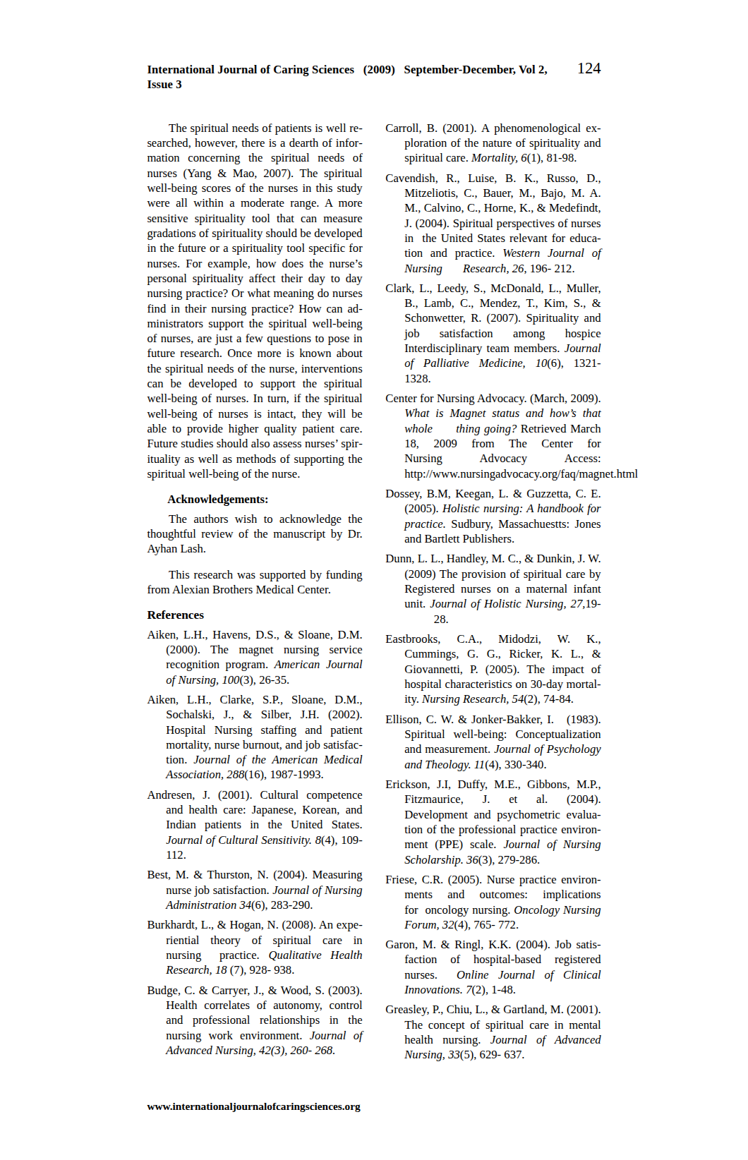International Journal of Caring Sciences (2009) September-December, Vol 2, Issue 3
124
The spiritual needs of patients is well researched, however, there is a dearth of information concerning the spiritual needs of nurses (Yang & Mao, 2007). The spiritual well-being scores of the nurses in this study were all within a moderate range. A more sensitive spirituality tool that can measure gradations of spirituality should be developed in the future or a spirituality tool specific for nurses. For example, how does the nurse’s personal spirituality affect their day to day nursing practice? Or what meaning do nurses find in their nursing practice? How can administrators support the spiritual well-being of nurses, are just a few questions to pose in future research. Once more is known about the spiritual needs of the nurse, interventions can be developed to support the spiritual well-being of nurses. In turn, if the spiritual well-being of nurses is intact, they will be able to provide higher quality patient care. Future studies should also assess nurses’ spirituality as well as methods of supporting the spiritual well-being of the nurse.
Acknowledgements:
The authors wish to acknowledge the thoughtful review of the manuscript by Dr. Ayhan Lash.
This research was supported by funding from Alexian Brothers Medical Center.
References
Aiken, L.H., Havens, D.S., & Sloane, D.M. (2000). The magnet nursing service recognition program. American Journal of Nursing, 100(3), 26-35.
Aiken, L.H., Clarke, S.P., Sloane, D.M., Sochalski, J., & Silber, J.H. (2002). Hospital Nursing staffing and patient mortality, nurse burnout, and job satisfaction. Journal of the American Medical Association, 288(16), 1987-1993.
Andresen, J. (2001). Cultural competence and health care: Japanese, Korean, and Indian patients in the United States. Journal of Cultural Sensitivity. 8(4), 109- 112.
Best, M. & Thurston, N. (2004). Measuring nurse job satisfaction. Journal of Nursing Administration 34(6), 283-290.
Burkhardt, L., & Hogan, N. (2008). An experiential theory of spiritual care in nursing practice. Qualitative Health Research, 18 (7), 928- 938.
Budge, C. & Carryer, J., & Wood, S. (2003). Health correlates of autonomy, control and professional relationships in the nursing work environment. Journal of Advanced Nursing, 42(3), 260- 268.
Carroll, B. (2001). A phenomenological exploration of the nature of spirituality and spiritual care. Mortality, 6(1), 81-98.
Cavendish, R., Luise, B. K., Russo, D., Mitzeliotis, C., Bauer, M., Bajo, M. A. M., Calvino, C., Horne, K., & Medefindt, J. (2004). Spiritual perspectives of nurses in the United States relevant for education and practice. Western Journal of Nursing Research, 26, 196- 212.
Clark, L., Leedy, S., McDonald, L., Muller, B., Lamb, C., Mendez, T., Kim, S., & Schonwetter, R. (2007). Spirituality and job satisfaction among hospice Interdisciplinary team members. Journal of Palliative Medicine, 10(6), 1321- 1328.
Center for Nursing Advocacy. (March, 2009). What is Magnet status and how’s that whole thing going? Retrieved March 18, 2009 from The Center for Nursing Advocacy Access: http://www.nursingadvocacy.org/faq/magnet.html
Dossey, B.M, Keegan, L. & Guzzetta, C. E. (2005). Holistic nursing: A handbook for practice. Sudbury, Massachuestts: Jones and Bartlett Publishers.
Dunn, L. L., Handley, M. C., & Dunkin, J. W. (2009) The provision of spiritual care by Registered nurses on a maternal infant unit. Journal of Holistic Nursing, 27, 19- 28.
Eastbrooks, C.A., Midodzi, W. K., Cummings, G. G., Ricker, K. L., & Giovannetti, P. (2005). The impact of hospital characteristics on 30-day mortality. Nursing Research, 54(2), 74-84.
Ellison, C. W. & Jonker-Bakker, I. (1983). Spiritual well-being: Conceptualization and measurement. Journal of Psychology and Theology. 11(4), 330-340.
Erickson, J.I, Duffy, M.E., Gibbons, M.P., Fitzmaurice, J. et al. (2004). Development and psychometric evaluation of the professional practice environment (PPE) scale. Journal of Nursing Scholarship. 36(3), 279-286.
Friese, C.R. (2005). Nurse practice environments and outcomes: implications for oncology nursing. Oncology Nursing Forum, 32(4), 765- 772.
Garon, M. & Ringl, K.K. (2004). Job satisfaction of hospital-based registered nurses. Online Journal of Clinical Innovations. 7(2), 1-48.
Greasley, P., Chiu, L., & Gartland, M. (2001). The concept of spiritual care in mental health nursing. Journal of Advanced Nursing, 33(5), 629- 637.
www.internationaljournalofcaringsciences.org